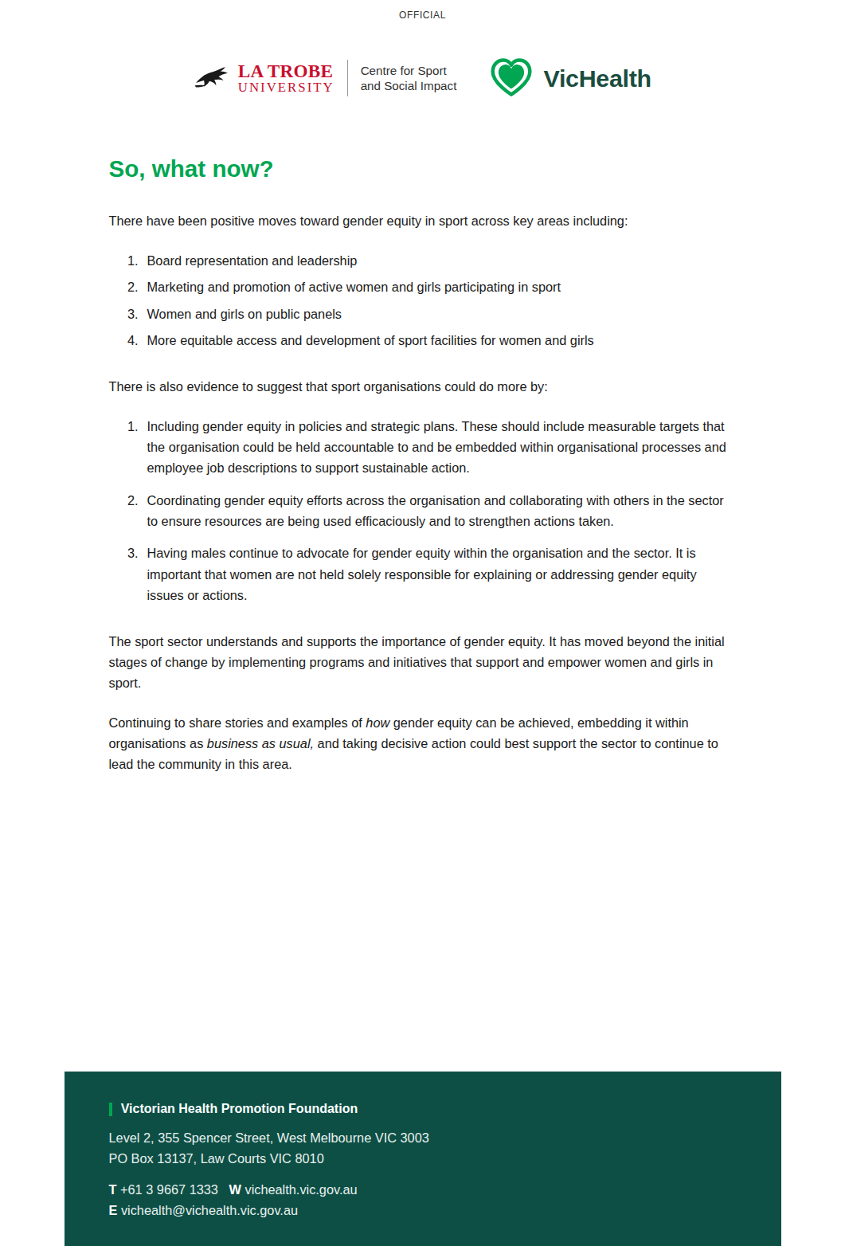OFFICIAL
LA TROBE UNIVERSITY
Centre for Sport
and Social Impact
VicHealth
So, what now?
There have been positive moves toward gender equity in sport across key areas including:
Board representation and leadership
Marketing and promotion of active women and girls participating in sport
Women and girls on public panels
More equitable access and development of sport facilities for women and girls
There is also evidence to suggest that sport organisations could do more by:
Including gender equity in policies and strategic plans. These should include measurable targets that the organisation could be held accountable to and be embedded within organisational processes and employee job descriptions to support sustainable action.
Coordinating gender equity efforts across the organisation and collaborating with others in the sector to ensure resources are being used efficaciously and to strengthen actions taken.
Having males continue to advocate for gender equity within the organisation and the sector. It is important that women are not held solely responsible for explaining or addressing gender equity issues or actions.
The sport sector understands and supports the importance of gender equity. It has moved beyond the initial stages of change by implementing programs and initiatives that support and empower women and girls in sport.
Continuing to share stories and examples of how gender equity can be achieved, embedding it within organisations as business as usual, and taking decisive action could best support the sector to continue to lead the community in this area.
Victorian Health Promotion Foundation
Level 2, 355 Spencer Street, West Melbourne VIC 3003
PO Box 13137, Law Courts VIC 8010
T +61 3 9667 1333 W vichealth.vic.gov.au
E vichealth@vichealth.vic.gov.au